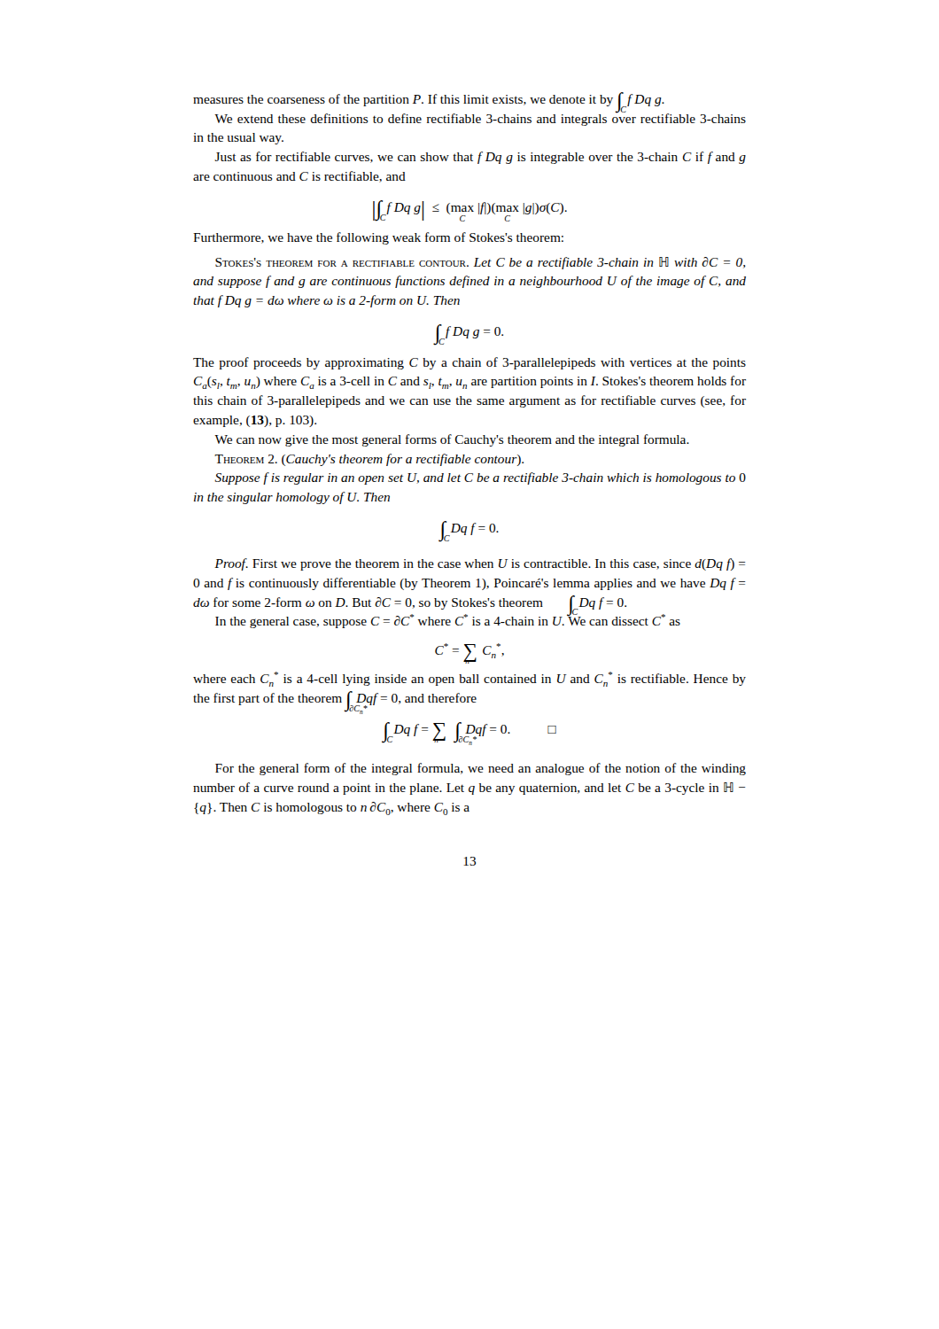measures the coarseness of the partition P. If this limit exists, we denote it by ∫C f Dq g.
We extend these definitions to define rectifiable 3-chains and integrals over rectifiable 3-chains in the usual way.
Just as for rectifiable curves, we can show that f Dq g is integrable over the 3-chain C if f and g are continuous and C is rectifiable, and
|∫C f Dq g| ≤ (max C |f|)(max C |g|)σ(C).
Furthermore, we have the following weak form of Stokes's theorem:
Stokes's theorem for a rectifiable contour. Let C be a rectifiable 3-chain in ℍ with ∂C = 0, and suppose f and g are continuous functions defined in a neighbourhood U of the image of C, and that f Dq g = dω where ω is a 2-form on U. Then
∫C f Dq g = 0.
The proof proceeds by approximating C by a chain of 3-parallelepipeds with vertices at the points Ca(sl, tm, un) where Ca is a 3-cell in C and sl, tm, un are partition points in I. Stokes's theorem holds for this chain of 3-parallelepipeds and we can use the same argument as for rectifiable curves (see, for example, (13), p. 103).
We can now give the most general forms of Cauchy's theorem and the integral formula.
Theorem 2. (Cauchy's theorem for a rectifiable contour).
Suppose f is regular in an open set U, and let C be a rectifiable 3-chain which is homologous to 0 in the singular homology of U. Then
∫C Dq f = 0.
Proof. First we prove the theorem in the case when U is contractible. In this case, since d(Dq f) = 0 and f is continuously differentiable (by Theorem 1), Poincaré's lemma applies and we have Dq f = dω for some 2-form ω on D. But ∂C = 0, so by Stokes's theorem ∫C Dq f = 0.
In the general case, suppose C = ∂C* where C* is a 4-chain in U. We can dissect C* as
C* = ∑n Cn*,
where each Cn* is a 4-cell lying inside an open ball contained in U and Cn* is rectifiable. Hence by the first part of the theorem ∫∂Cn* Dqf = 0, and therefore
∫C Dq f = ∑n ∫∂Cn* Dqf = 0. □
For the general form of the integral formula, we need an analogue of the notion of the winding number of a curve round a point in the plane. Let q be any quaternion, and let C be a 3-cycle in ℍ − {q}. Then C is homologous to n ∂C0, where C0 is a
13